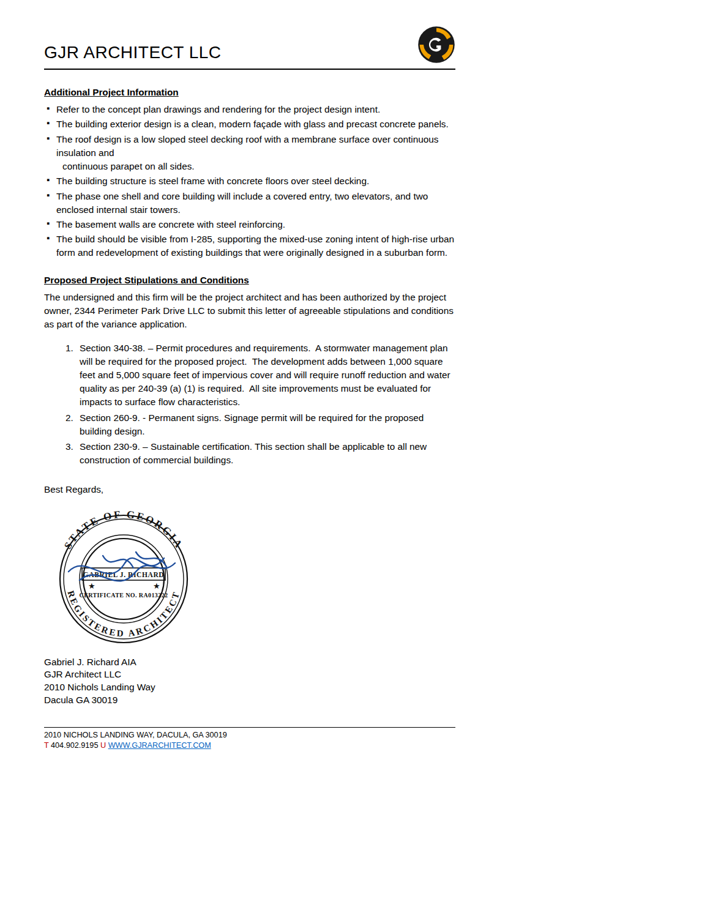GJR ARCHITECT LLC
Additional Project Information
Refer to the concept plan drawings and rendering for the project design intent.
The building exterior design is a clean, modern façade with glass and precast concrete panels.
The roof design is a low sloped steel decking roof with a membrane surface over continuous insulation and continuous parapet on all sides.
The building structure is steel frame with concrete floors over steel decking.
The phase one shell and core building will include a covered entry, two elevators, and two enclosed internal stair towers.
The basement walls are concrete with steel reinforcing.
The build should be visible from I-285, supporting the mixed-use zoning intent of high-rise urban form and redevelopment of existing buildings that were originally designed in a suburban form.
Proposed Project Stipulations and Conditions
The undersigned and this firm will be the project architect and has been authorized by the project owner, 2344 Perimeter Park Drive LLC to submit this letter of agreeable stipulations and conditions as part of the variance application.
Section 340-38. – Permit procedures and requirements. A stormwater management plan will be required for the proposed project. The development adds between 1,000 square feet and 5,000 square feet of impervious cover and will require runoff reduction and water quality as per 240-39 (a) (1) is required. All site improvements must be evaluated for impacts to surface flow characteristics.
Section 260-9. - Permanent signs. Signage permit will be required for the proposed building design.
Section 230-9. – Sustainable certification. This section shall be applicable to all new construction of commercial buildings.
Best Regards,
STATE OF GEORGIA REGISTERED ARCHITECT GABRIEL J. RICHARD ★ ★ CERTIFICATE NO. RA013222
Gabriel J. Richard AIA
GJR Architect LLC
2010 Nichols Landing Way
Dacula GA 30019
2010 NICHOLS LANDING WAY, DACULA, GA 30019
T 404.902.9195 U WWW.GJRARCHITECT.COM